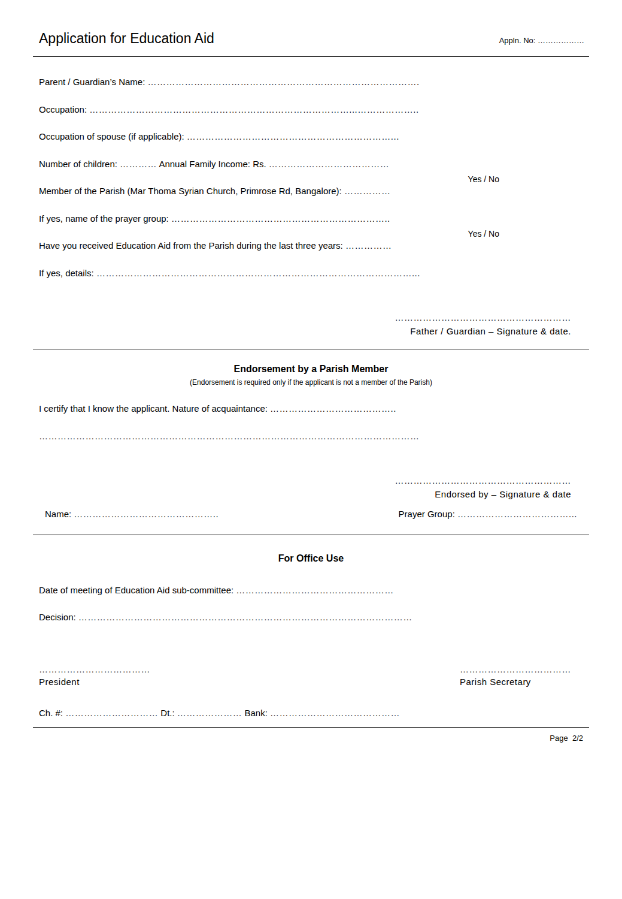Application for Education Aid
Appln. No: ………………
Parent / Guardian’s Name: …………………………………………………………………………….
Occupation: …………………………………………………………………………...………………..
Occupation of spouse (if applicable): …………………………………………………………...
Number of children: ………… Annual Family Income: Rs. …………………………………
Yes / No Member of the Parish (Mar Thoma Syrian Church, Primrose Rd, Bangalore): ……………
If yes, name of the prayer group: ……………………………………………………………..
Yes / No Have you received Education Aid from the Parish during the last three years: ……………
If yes, details: …………………………………………………………………………………………...
………………………………………………… Father / Guardian – Signature & date.
Endorsement by a Parish Member
(Endorsement is required only if the applicant is not a member of the Parish)
I certify that I know the applicant. Nature of acquaintance: …………………………………..
……………………………………………………………………………………………………………
………………………………………………… Endorsed by – Signature & date
Name: ………………………………………..
Prayer Group: ………………………………...
For Office Use
Date of meeting of Education Aid sub-committee: ……………………………………………
Decision: ………………………………………………………………………………………………
……………………………… President
……………………………… Parish Secretary
Ch. #: ………………………… Dt.: ………………… Bank: ……………………………………
Page 2/2